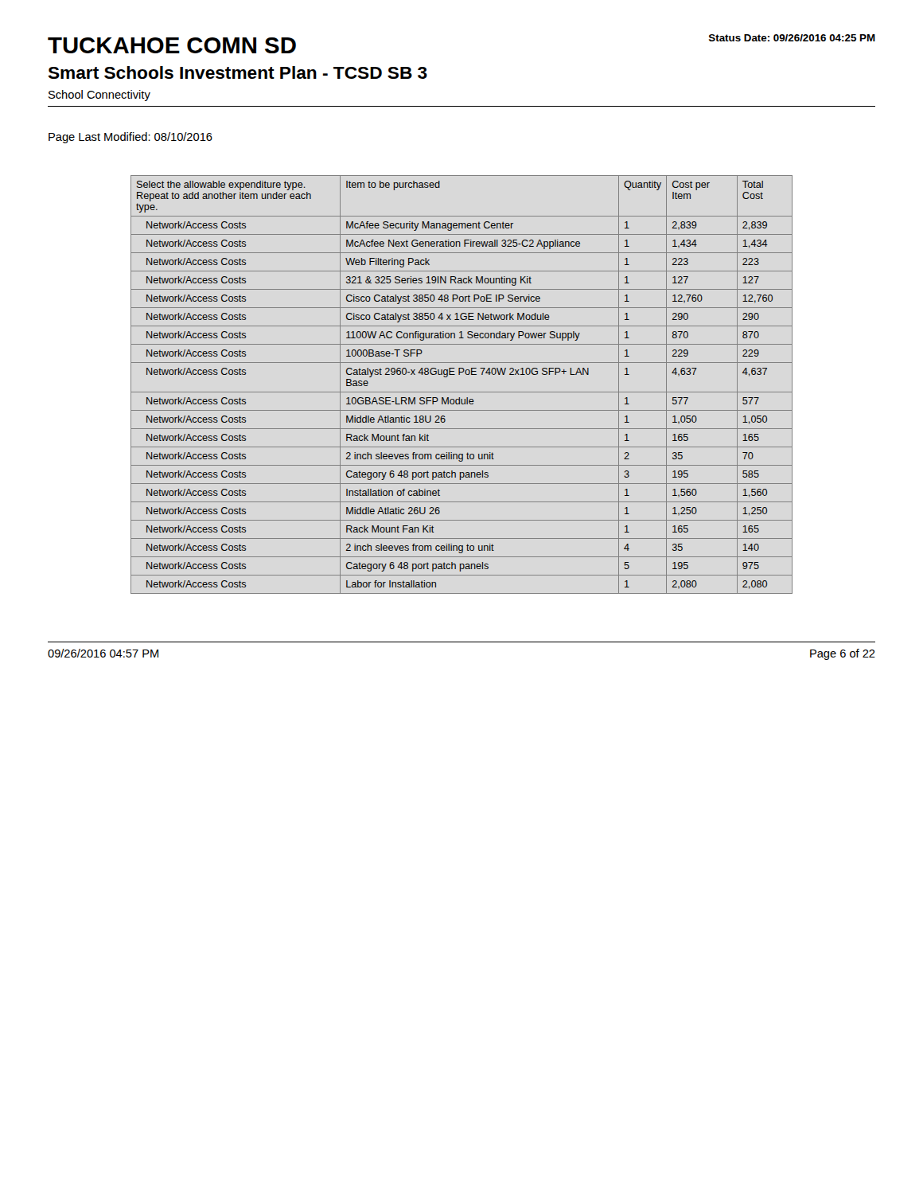Status Date: 09/26/2016 04:25 PM
TUCKAHOE COMN SD
Smart Schools Investment Plan - TCSD SB 3
School Connectivity
Page Last Modified: 08/10/2016
| Select the allowable expenditure type. Repeat to add another item under each type. | Item to be purchased | Quantity | Cost per Item | Total Cost |
| --- | --- | --- | --- | --- |
| Network/Access Costs | McAfee Security Management Center | 1 | 2,839 | 2,839 |
| Network/Access Costs | McAcfee Next Generation Firewall 325-C2 Appliance | 1 | 1,434 | 1,434 |
| Network/Access Costs | Web Filtering Pack | 1 | 223 | 223 |
| Network/Access Costs | 321 & 325 Series 19IN Rack Mounting Kit | 1 | 127 | 127 |
| Network/Access Costs | Cisco Catalyst 3850 48 Port PoE IP Service | 1 | 12,760 | 12,760 |
| Network/Access Costs | Cisco Catalyst 3850 4 x 1GE Network Module | 1 | 290 | 290 |
| Network/Access Costs | 1100W AC Configuration 1 Secondary Power Supply | 1 | 870 | 870 |
| Network/Access Costs | 1000Base-T SFP | 1 | 229 | 229 |
| Network/Access Costs | Catalyst 2960-x 48GugE PoE 740W 2x10G SFP+ LAN Base | 1 | 4,637 | 4,637 |
| Network/Access Costs | 10GBASE-LRM SFP Module | 1 | 577 | 577 |
| Network/Access Costs | Middle Atlantic 18U 26 | 1 | 1,050 | 1,050 |
| Network/Access Costs | Rack Mount fan kit | 1 | 165 | 165 |
| Network/Access Costs | 2 inch sleeves from ceiling to unit | 2 | 35 | 70 |
| Network/Access Costs | Category 6 48 port patch panels | 3 | 195 | 585 |
| Network/Access Costs | Installation of cabinet | 1 | 1,560 | 1,560 |
| Network/Access Costs | Middle Atlatic 26U 26 | 1 | 1,250 | 1,250 |
| Network/Access Costs | Rack Mount Fan Kit | 1 | 165 | 165 |
| Network/Access Costs | 2 inch sleeves from ceiling to unit | 4 | 35 | 140 |
| Network/Access Costs | Category 6 48 port patch panels | 5 | 195 | 975 |
| Network/Access Costs | Labor for Installation | 1 | 2,080 | 2,080 |
09/26/2016 04:57 PM Page 6 of 22